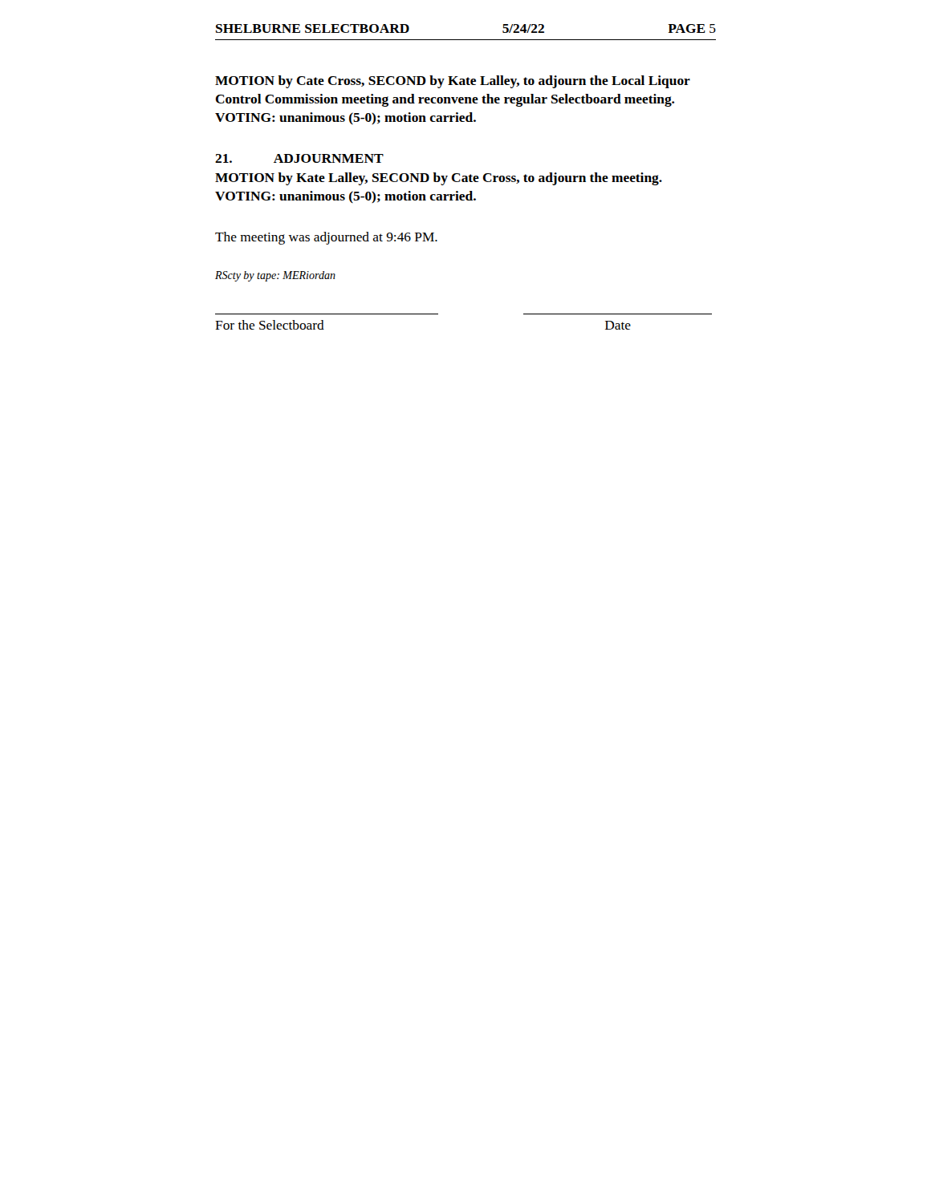SHELBURNE SELECTBOARD
5/24/22
PAGE 5
MOTION by Cate Cross, SECOND by Kate Lalley, to adjourn the Local Liquor Control Commission meeting and reconvene the regular Selectboard meeting. VOTING: unanimous (5-0); motion carried.
21. ADJOURNMENT
MOTION by Kate Lalley, SECOND by Cate Cross, to adjourn the meeting. VOTING: unanimous (5-0); motion carried.
The meeting was adjourned at 9:46 PM.
RScty by tape: MERiordan
For the Selectboard
Date